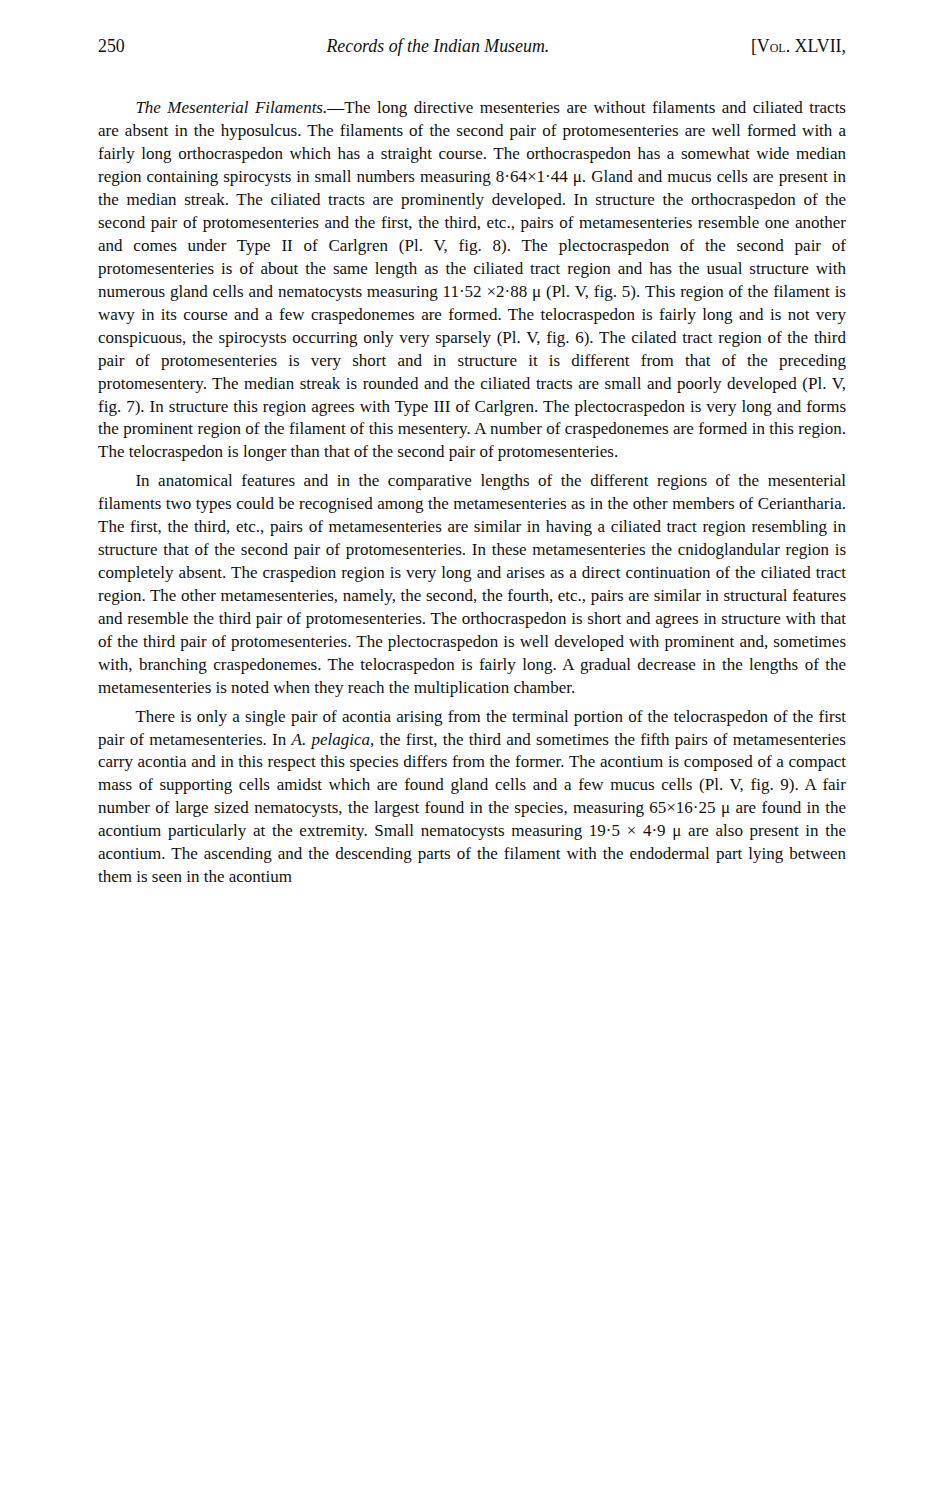250 Records of the Indian Museum. [Vol. XLVII,
The Mesenterial Filaments.—The long directive mesenteries are without filaments and ciliated tracts are absent in the hyposulcus. The filaments of the second pair of protomesenteries are well formed with a fairly long orthocraspedon which has a straight course. The orthocraspedon has a somewhat wide median region containing spirocysts in small numbers measuring 8·64×1·44 μ. Gland and mucus cells are present in the median streak. The ciliated tracts are prominently developed. In structure the orthocraspedon of the second pair of protomesenteries and the first, the third, etc., pairs of metamesenteries resemble one another and comes under Type II of Carlgren (Pl. V, fig. 8). The plectocraspedon of the second pair of protomesenteries is of about the same length as the ciliated tract region and has the usual structure with numerous gland cells and nematocysts measuring 11·52 ×2·88 μ (Pl. V, fig. 5). This region of the filament is wavy in its course and a few craspedonemes are formed. The telocraspedon is fairly long and is not very conspicuous, the spirocysts occurring only very sparsely (Pl. V, fig. 6). The cilated tract region of the third pair of protomesenteries is very short and in structure it is different from that of the preceding protomesentery. The median streak is rounded and the ciliated tracts are small and poorly developed (Pl. V, fig. 7). In structure this region agrees with Type III of Carlgren. The plectocraspedon is very long and forms the prominent region of the filament of this mesentery. A number of craspedonemes are formed in this region. The telocraspedon is longer than that of the second pair of protomesenteries.
In anatomical features and in the comparative lengths of the different regions of the mesenterial filaments two types could be recognised among the metamesenteries as in the other members of Ceriantharia. The first, the third, etc., pairs of metamesenteries are similar in having a ciliated tract region resembling in structure that of the second pair of protomesenteries. In these metamesenteries the cnidoglandular region is completely absent. The craspedion region is very long and arises as a direct continuation of the ciliated tract region. The other metamesenteries, namely, the second, the fourth, etc., pairs are similar in structural features and resemble the third pair of protomesenteries. The orthocraspedon is short and agrees in structure with that of the third pair of protomesenteries. The plectocraspedon is well developed with prominent and, sometimes with, branching craspedonemes. The telocraspedon is fairly long. A gradual decrease in the lengths of the metamesenteries is noted when they reach the multiplication chamber.
There is only a single pair of acontia arising from the terminal portion of the telocraspedon of the first pair of metamesenteries. In A. pelagica, the first, the third and sometimes the fifth pairs of metamesenteries carry acontia and in this respect this species differs from the former. The acontium is composed of a compact mass of supporting cells amidst which are found gland cells and a few mucus cells (Pl. V, fig. 9). A fair number of large sized nematocysts, the largest found in the species, measuring 65×16·25 μ are found in the acontium particularly at the extremity. Small nematocysts measuring 19·5 × 4·9 μ are also present in the acontium. The ascending and the descending parts of the filament with the endodermal part lying between them is seen in the acontium